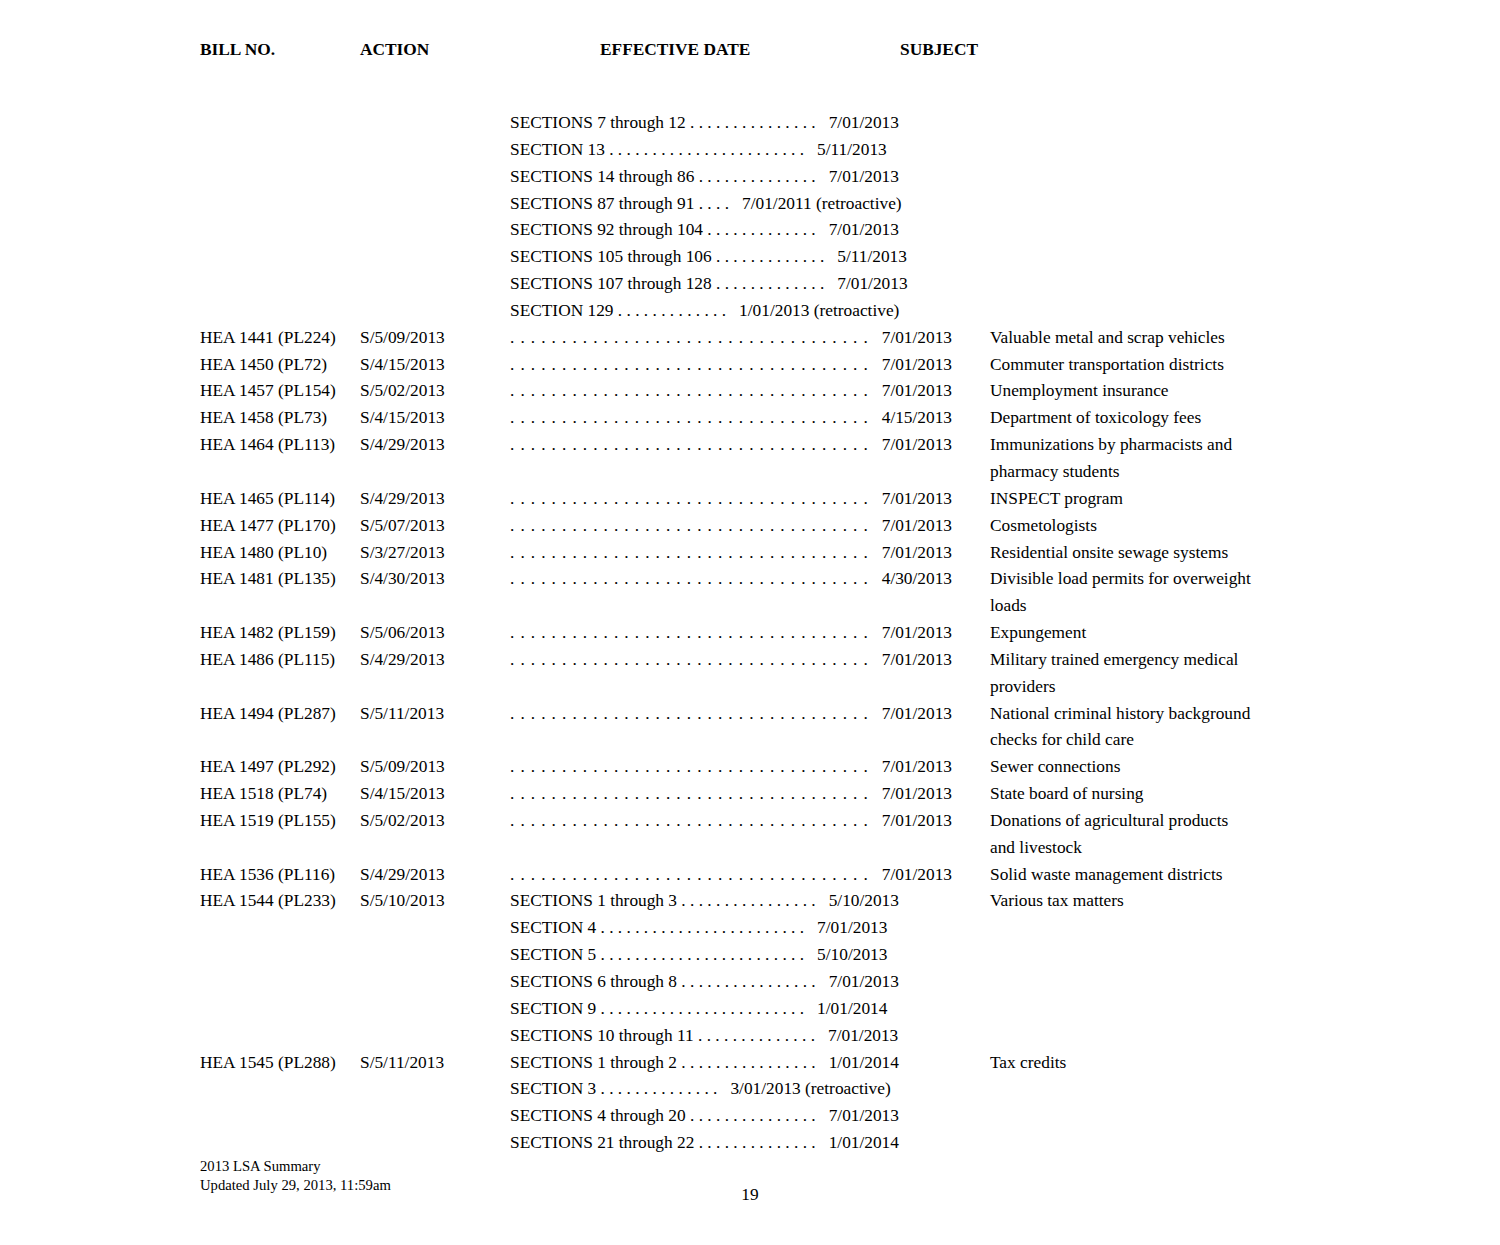BILL NO. ACTION EFFECTIVE DATE SUBJECT
| | | SECTIONS 7 through 12 . . . . . . . . . . . . . . . 7/01/2013 | |
| | | SECTION 13 . . . . . . . . . . . . . . . . . . . . . . . 5/11/2013 | |
| | | SECTIONS 14 through 86 . . . . . . . . . . . . . . 7/01/2013 | |
| | | SECTIONS 87 through 91 . . . . 7/01/2011 (retroactive) | |
| | | SECTIONS 92 through 104 . . . . . . . . . . . . . 7/01/2013 | |
| | | SECTIONS 105 through 106 . . . . . . . . . . . . . 5/11/2013 | |
| | | SECTIONS 107 through 128 . . . . . . . . . . . . . 7/01/2013 | |
| | | SECTION 129 . . . . . . . . . . . . . 1/01/2013 (retroactive) | |
| HEA 1441 (PL224) | S/5/09/2013 | . . . . . . . . . . . . . . . . . . . . . . . . . . . . . . . . . . . 7/01/2013 | Valuable metal and scrap vehicles |
| HEA 1450 (PL72) | S/4/15/2013 | . . . . . . . . . . . . . . . . . . . . . . . . . . . . . . . . . . . 7/01/2013 | Commuter transportation districts |
| HEA 1457 (PL154) | S/5/02/2013 | . . . . . . . . . . . . . . . . . . . . . . . . . . . . . . . . . . . 7/01/2013 | Unemployment insurance |
| HEA 1458 (PL73) | S/4/15/2013 | . . . . . . . . . . . . . . . . . . . . . . . . . . . . . . . . . . . 4/15/2013 | Department of toxicology fees |
| HEA 1464 (PL113) | S/4/29/2013 | . . . . . . . . . . . . . . . . . . . . . . . . . . . . . . . . . . . 7/01/2013 | Immunizations by pharmacists and pharmacy students |
| HEA 1465 (PL114) | S/4/29/2013 | . . . . . . . . . . . . . . . . . . . . . . . . . . . . . . . . . . . 7/01/2013 | INSPECT program |
| HEA 1477 (PL170) | S/5/07/2013 | . . . . . . . . . . . . . . . . . . . . . . . . . . . . . . . . . . . 7/01/2013 | Cosmetologists |
| HEA 1480 (PL10) | S/3/27/2013 | . . . . . . . . . . . . . . . . . . . . . . . . . . . . . . . . . . . 7/01/2013 | Residential onsite sewage systems |
| HEA 1481 (PL135) | S/4/30/2013 | . . . . . . . . . . . . . . . . . . . . . . . . . . . . . . . . . . . 4/30/2013 | Divisible load permits for overweight loads |
| HEA 1482 (PL159) | S/5/06/2013 | . . . . . . . . . . . . . . . . . . . . . . . . . . . . . . . . . . . 7/01/2013 | Expungement |
| HEA 1486 (PL115) | S/4/29/2013 | . . . . . . . . . . . . . . . . . . . . . . . . . . . . . . . . . . . 7/01/2013 | Military trained emergency medical providers |
| HEA 1494 (PL287) | S/5/11/2013 | . . . . . . . . . . . . . . . . . . . . . . . . . . . . . . . . . . . 7/01/2013 | National criminal history background checks for child care |
| HEA 1497 (PL292) | S/5/09/2013 | . . . . . . . . . . . . . . . . . . . . . . . . . . . . . . . . . . . 7/01/2013 | Sewer connections |
| HEA 1518 (PL74) | S/4/15/2013 | . . . . . . . . . . . . . . . . . . . . . . . . . . . . . . . . . . . 7/01/2013 | State board of nursing |
| HEA 1519 (PL155) | S/5/02/2013 | . . . . . . . . . . . . . . . . . . . . . . . . . . . . . . . . . . . 7/01/2013 | Donations of agricultural products and livestock |
| HEA 1536 (PL116) | S/4/29/2013 | . . . . . . . . . . . . . . . . . . . . . . . . . . . . . . . . . . . 7/01/2013 | Solid waste management districts |
| HEA 1544 (PL233) | S/5/10/2013 | SECTIONS 1 through 3 . . . . . . . . . . . . . . . . 5/10/2013 | Various tax matters |
| | | SECTION 4 . . . . . . . . . . . . . . . . . . . . . . . . 7/01/2013 | |
| | | SECTION 5 . . . . . . . . . . . . . . . . . . . . . . . . 5/10/2013 | |
| | | SECTIONS 6 through 8 . . . . . . . . . . . . . . . . 7/01/2013 | |
| | | SECTION 9 . . . . . . . . . . . . . . . . . . . . . . . . 1/01/2014 | |
| | | SECTIONS 10 through 11 . . . . . . . . . . . . . . 7/01/2013 | |
| HEA 1545 (PL288) | S/5/11/2013 | SECTIONS 1 through 2 . . . . . . . . . . . . . . . . 1/01/2014 | Tax credits |
| | | SECTION 3 . . . . . . . . . . . . . . 3/01/2013 (retroactive) | |
| | | SECTIONS 4 through 20 . . . . . . . . . . . . . . . 7/01/2013 | |
| | | SECTIONS 21 through 22 . . . . . . . . . . . . . . 1/01/2014 | |
2013 LSA Summary
Updated July 29, 2013, 11:59am
19